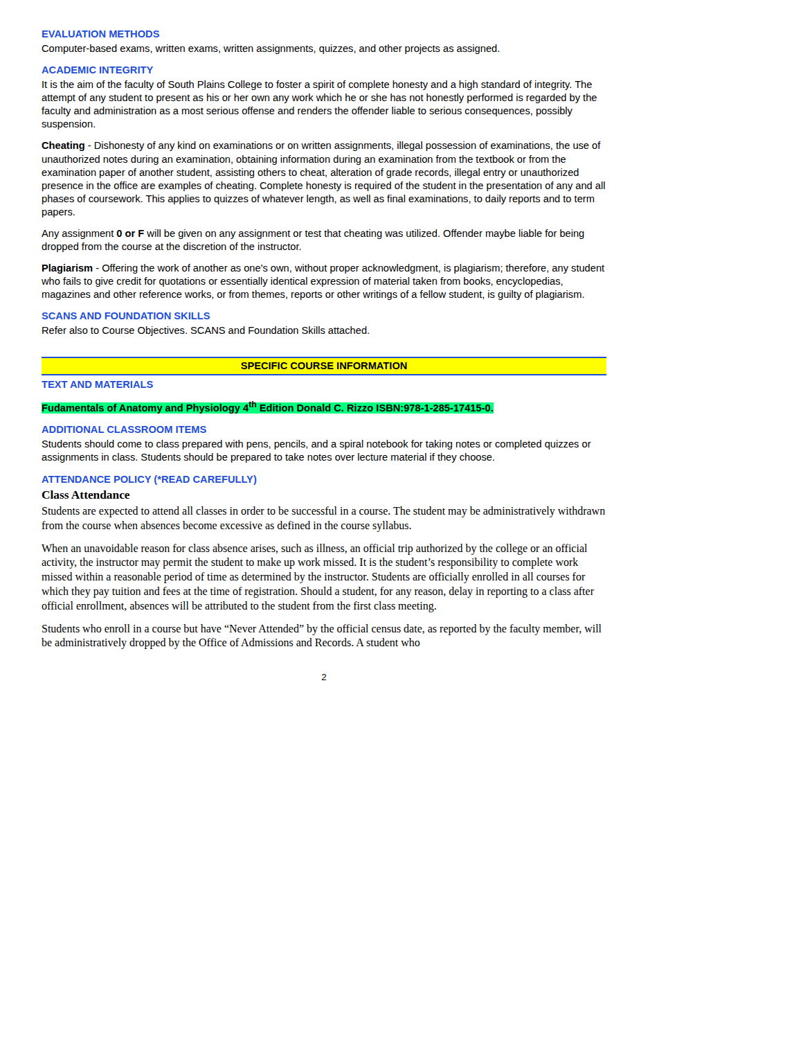Evaluation Methods
Computer-based exams, written exams, written assignments, quizzes, and other projects as assigned.
Academic Integrity
It is the aim of the faculty of South Plains College to foster a spirit of complete honesty and a high standard of integrity. The attempt of any student to present as his or her own any work which he or she has not honestly performed is regarded by the faculty and administration as a most serious offense and renders the offender liable to serious consequences, possibly suspension.
Cheating - Dishonesty of any kind on examinations or on written assignments, illegal possession of examinations, the use of unauthorized notes during an examination, obtaining information during an examination from the textbook or from the examination paper of another student, assisting others to cheat, alteration of grade records, illegal entry or unauthorized presence in the office are examples of cheating. Complete honesty is required of the student in the presentation of any and all phases of coursework. This applies to quizzes of whatever length, as well as final examinations, to daily reports and to term papers.
Any assignment 0 or F will be given on any assignment or test that cheating was utilized. Offender maybe liable for being dropped from the course at the discretion of the instructor.
Plagiarism - Offering the work of another as one's own, without proper acknowledgment, is plagiarism; therefore, any student who fails to give credit for quotations or essentially identical expression of material taken from books, encyclopedias, magazines and other reference works, or from themes, reports or other writings of a fellow student, is guilty of plagiarism.
SCANS and Foundation Skills
Refer also to Course Objectives. SCANS and Foundation Skills attached.
SPECIFIC COURSE INFORMATION
Text and Materials
Fudamentals of Anatomy and Physiology 4th Edition Donald C. Rizzo ISBN:978-1-285-17415-0.
Additional Classroom Items
Students should come to class prepared with pens, pencils, and a spiral notebook for taking notes or completed quizzes or assignments in class. Students should be prepared to take notes over lecture material if they choose.
Attendance Policy (*Read Carefully)
Class Attendance
Students are expected to attend all classes in order to be successful in a course. The student may be administratively withdrawn from the course when absences become excessive as defined in the course syllabus.
When an unavoidable reason for class absence arises, such as illness, an official trip authorized by the college or an official activity, the instructor may permit the student to make up work missed. It is the student’s responsibility to complete work missed within a reasonable period of time as determined by the instructor. Students are officially enrolled in all courses for which they pay tuition and fees at the time of registration. Should a student, for any reason, delay in reporting to a class after official enrollment, absences will be attributed to the student from the first class meeting.
Students who enroll in a course but have “Never Attended” by the official census date, as reported by the faculty member, will be administratively dropped by the Office of Admissions and Records. A student who
2